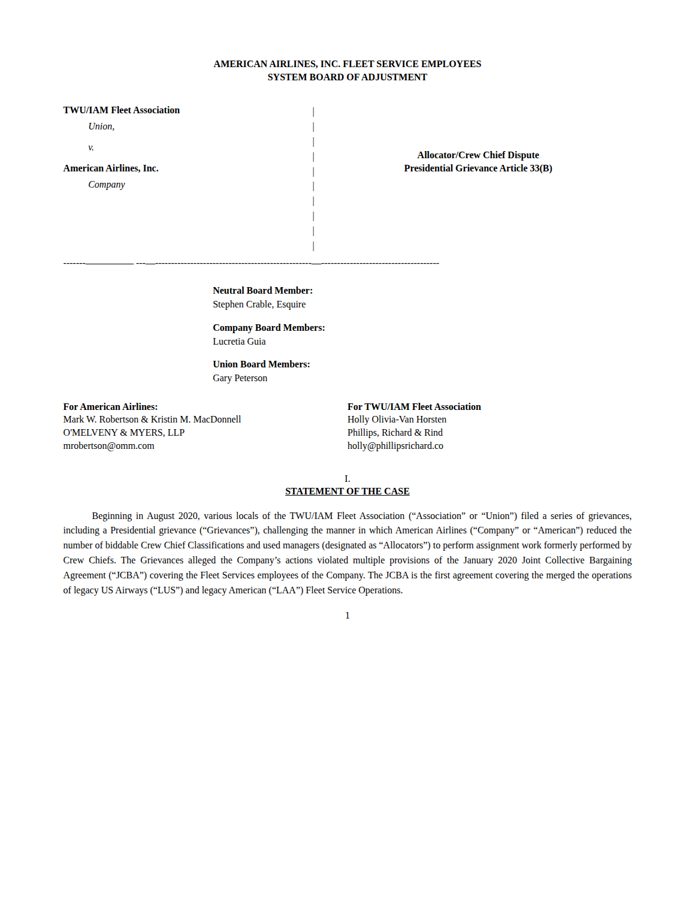AMERICAN AIRLINES, INC. FLEET SERVICE EMPLOYEES
SYSTEM BOARD OF ADJUSTMENT
| TWU/IAM Fleet Association Union, v. American Airlines, Inc. Company | / / / / / / / / / / | Allocator/Crew Chief Dispute Presidential Grievance Article 33(B) |
-------————— ---—-------------------------------------------------—-------------------------------------
Neutral Board Member:
Stephen Crable, Esquire
Company Board Members:
Lucretia Guia
Union Board Members:
Gary Peterson
| For American Airlines: Mark W. Robertson & Kristin M. MacDonnell O'MELVENY & MYERS, LLP mrobertson@omm.com | For TWU/IAM Fleet Association Holly Olivia-Van Horsten Phillips, Richard & Rind holly@phillipsrichard.co |
I.
STATEMENT OF THE CASE
Beginning in August 2020, various locals of the TWU/IAM Fleet Association (“Association” or “Union”) filed a series of grievances, including a Presidential grievance (“Grievances”), challenging the manner in which American Airlines (“Company” or “American”) reduced the number of biddable Crew Chief Classifications and used managers (designated as “Allocators”) to perform assignment work formerly performed by Crew Chiefs. The Grievances alleged the Company’s actions violated multiple provisions of the January 2020 Joint Collective Bargaining Agreement (“JCBA”) covering the Fleet Services employees of the Company. The JCBA is the first agreement covering the merged the operations of legacy US Airways (“LUS”) and legacy American (“LAA”) Fleet Service Operations.
1